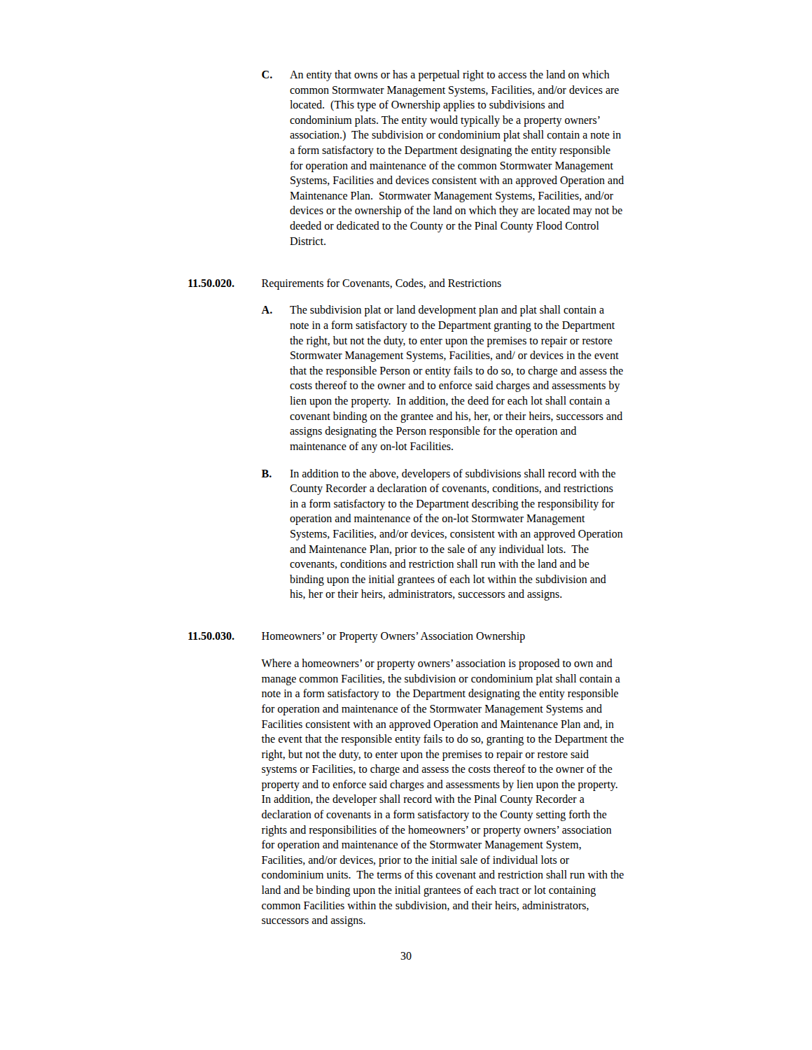C.
An entity that owns or has a perpetual right to access the land on which common Stormwater Management Systems, Facilities, and/or devices are located. (This type of Ownership applies to subdivisions and condominium plats. The entity would typically be a property owners’ association.) The subdivision or condominium plat shall contain a note in a form satisfactory to the Department designating the entity responsible for operation and maintenance of the common Stormwater Management Systems, Facilities and devices consistent with an approved Operation and Maintenance Plan. Stormwater Management Systems, Facilities, and/or devices or the ownership of the land on which they are located may not be deeded or dedicated to the County or the Pinal County Flood Control District.
11.50.020.
Requirements for Covenants, Codes, and Restrictions
A.
The subdivision plat or land development plan and plat shall contain a note in a form satisfactory to the Department granting to the Department the right, but not the duty, to enter upon the premises to repair or restore Stormwater Management Systems, Facilities, and/ or devices in the event that the responsible Person or entity fails to do so, to charge and assess the costs thereof to the owner and to enforce said charges and assessments by lien upon the property. In addition, the deed for each lot shall contain a covenant binding on the grantee and his, her, or their heirs, successors and assigns designating the Person responsible for the operation and maintenance of any on-lot Facilities.
B.
In addition to the above, developers of subdivisions shall record with the County Recorder a declaration of covenants, conditions, and restrictions in a form satisfactory to the Department describing the responsibility for operation and maintenance of the on-lot Stormwater Management Systems, Facilities, and/or devices, consistent with an approved Operation and Maintenance Plan, prior to the sale of any individual lots. The covenants, conditions and restriction shall run with the land and be binding upon the initial grantees of each lot within the subdivision and his, her or their heirs, administrators, successors and assigns.
11.50.030.
Homeowners’ or Property Owners’ Association Ownership
Where a homeowners’ or property owners’ association is proposed to own and manage common Facilities, the subdivision or condominium plat shall contain a note in a form satisfactory to the Department designating the entity responsible for operation and maintenance of the Stormwater Management Systems and Facilities consistent with an approved Operation and Maintenance Plan and, in the event that the responsible entity fails to do so, granting to the Department the right, but not the duty, to enter upon the premises to repair or restore said systems or Facilities, to charge and assess the costs thereof to the owner of the property and to enforce said charges and assessments by lien upon the property. In addition, the developer shall record with the Pinal County Recorder a declaration of covenants in a form satisfactory to the County setting forth the rights and responsibilities of the homeowners’ or property owners’ association for operation and maintenance of the Stormwater Management System, Facilities, and/or devices, prior to the initial sale of individual lots or condominium units. The terms of this covenant and restriction shall run with the land and be binding upon the initial grantees of each tract or lot containing common Facilities within the subdivision, and their heirs, administrators, successors and assigns.
30